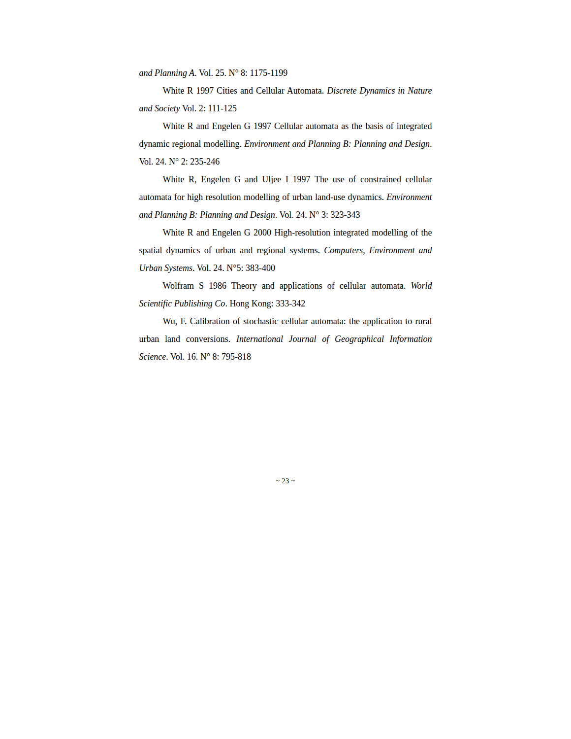and Planning A. Vol. 25. N° 8: 1175-1199
White R 1997 Cities and Cellular Automata. Discrete Dynamics in Nature and Society Vol. 2: 111-125
White R and Engelen G 1997 Cellular automata as the basis of integrated dynamic regional modelling. Environment and Planning B: Planning and Design. Vol. 24. N° 2: 235-246
White R, Engelen G and Uljee I 1997 The use of constrained cellular automata for high resolution modelling of urban land-use dynamics. Environment and Planning B: Planning and Design. Vol. 24. N° 3: 323-343
White R and Engelen G 2000 High-resolution integrated modelling of the spatial dynamics of urban and regional systems. Computers, Environment and Urban Systems. Vol. 24. N°5: 383-400
Wolfram S 1986 Theory and applications of cellular automata. World Scientific Publishing Co. Hong Kong: 333-342
Wu, F. Calibration of stochastic cellular automata: the application to rural urban land conversions. International Journal of Geographical Information Science. Vol. 16. N° 8: 795-818
~ 23 ~